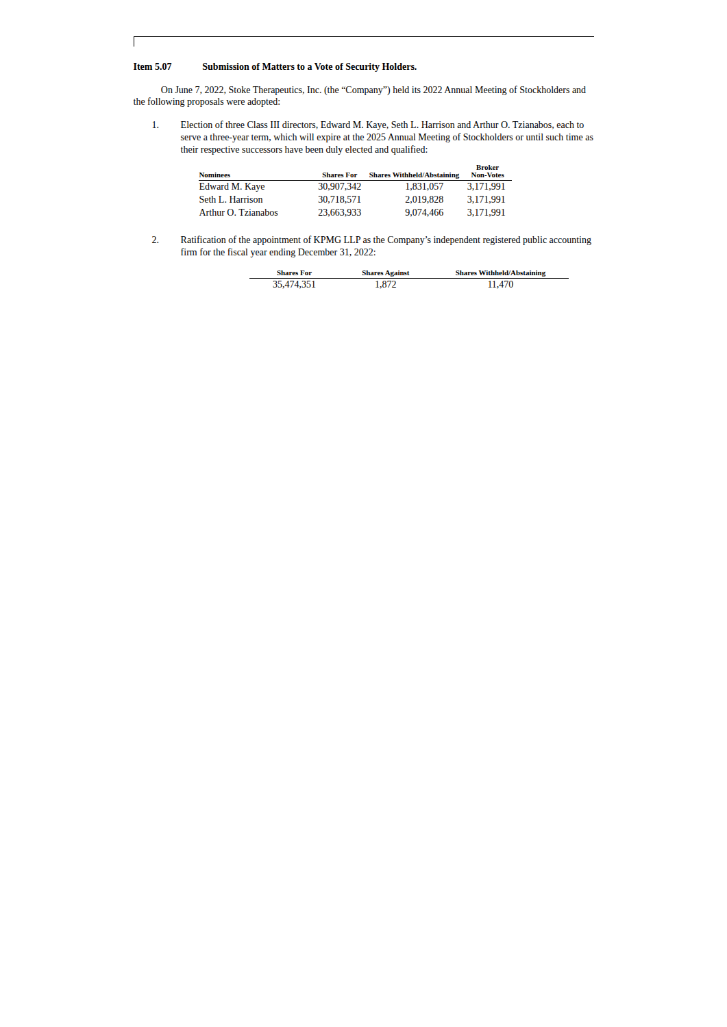Item 5.07 Submission of Matters to a Vote of Security Holders.
On June 7, 2022, Stoke Therapeutics, Inc. (the “Company”) held its 2022 Annual Meeting of Stockholders and the following proposals were adopted:
1. Election of three Class III directors, Edward M. Kaye, Seth L. Harrison and Arthur O. Tzianabos, each to serve a three-year term, which will expire at the 2025 Annual Meeting of Stockholders or until such time as their respective successors have been duly elected and qualified:
| Nominees | Shares For | Shares Withheld/Abstaining | Broker Non-Votes |
| --- | --- | --- | --- |
| Edward M. Kaye | 30,907,342 | 1,831,057 | 3,171,991 |
| Seth L. Harrison | 30,718,571 | 2,019,828 | 3,171,991 |
| Arthur O. Tzianabos | 23,663,933 | 9,074,466 | 3,171,991 |
2. Ratification of the appointment of KPMG LLP as the Company’s independent registered public accounting firm for the fiscal year ending December 31, 2022:
| Shares For | Shares Against | Shares Withheld/Abstaining |
| --- | --- | --- |
| 35,474,351 | 1,872 | 11,470 |